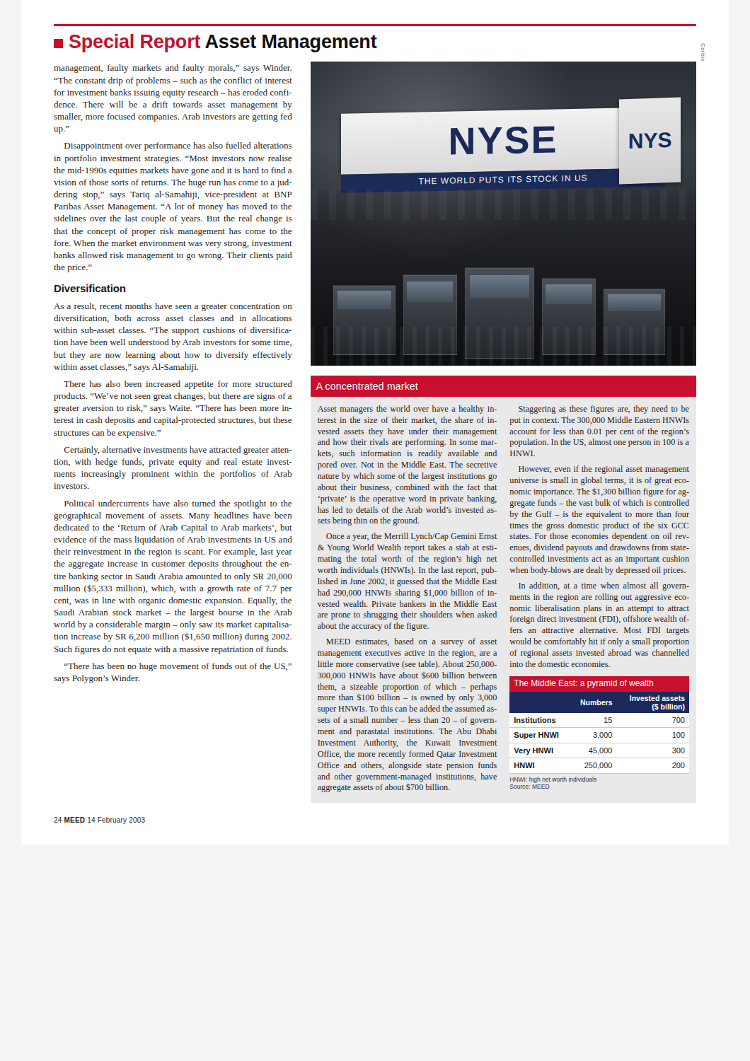Special Report Asset Management
management, faulty markets and faulty morals,” says Winder. “The constant drip of problems – such as the conflict of interest for investment banks issuing equity research – has eroded confidence. There will be a drift towards asset management by smaller, more focused companies. Arab investors are getting fed up.”
Disappointment over performance has also fuelled alterations in portfolio investment strategies. “Most investors now realise the mid-1990s equities markets have gone and it is hard to find a vision of those sorts of returns. The huge run has come to a juddering stop,” says Tariq al-Samahiji, vice-president at BNP Paribas Asset Management. “A lot of money has moved to the sidelines over the last couple of years. But the real change is that the concept of proper risk management has come to the fore. When the market environment was very strong, investment banks allowed risk management to go wrong. Their clients paid the price.”
Diversification
As a result, recent months have seen a greater concentration on diversification, both across asset classes and in allocations within sub-asset classes. “The support cushions of diversification have been well understood by Arab investors for some time, but they are now learning about how to diversify effectively within asset classes,” says Al-Samahiji.
There has also been increased appetite for more structured products. “We’ve not seen great changes, but there are signs of a greater aversion to risk,” says Waite. “There has been more interest in cash deposits and capital-protected structures, but these structures can be expensive.”
Certainly, alternative investments have attracted greater attention, with hedge funds, private equity and real estate investments increasingly prominent within the portfolios of Arab investors.
Political undercurrents have also turned the spotlight to the geographical movement of assets. Many headlines have been dedicated to the ‘Return of Arab Capital to Arab markets’, but evidence of the mass liquidation of Arab investments in US and their reinvestment in the region is scant. For example, last year the aggregate increase in customer deposits throughout the entire banking sector in Saudi Arabia amounted to only SR 20,000 million ($5,333 million), which, with a growth rate of 7.7 per cent, was in line with organic domestic expansion. Equally, the Saudi Arabian stock market – the largest bourse in the Arab world by a considerable margin – only saw its market capitalisation increase by SR 6,200 million ($1,650 million) during 2002. Such figures do not equate with a massive repatriation of funds.
“There has been no huge movement of funds out of the US,” says Polygon’s Winder.
NYSE
THE WORLD PUTS ITS STOCK IN US
NYS
Corbis
A concentrated market
Asset managers the world over have a healthy interest in the size of their market, the share of invested assets they have under their management and how their rivals are performing. In some markets, such information is readily available and pored over. Not in the Middle East. The secretive nature by which some of the largest institutions go about their business, combined with the fact that ‘private’ is the operative word in private banking, has led to details of the Arab world’s invested assets being thin on the ground.
Once a year, the Merrill Lynch/Cap Gemini Ernst & Young World Wealth report takes a stab at estimating the total worth of the region’s high net worth individuals (HNWIs). In the last report, published in June 2002, it guessed that the Middle East had 290,000 HNWIs sharing $1,000 billion of invested wealth. Private bankers in the Middle East are prone to shrugging their shoulders when asked about the accuracy of the figure.
MEED estimates, based on a survey of asset management executives active in the region, are a little more conservative (see table). About 250,000-300,000 HNWIs have about $600 billion between them, a sizeable proportion of which – perhaps more than $100 billion – is owned by only 3,000 super HNWIs. To this can be added the assumed assets of a small number – less than 20 – of government and parastatal institutions. The Abu Dhabi Investment Authority, the Kuwait Investment Office, the more recently formed Qatar Investment Office and others, alongside state pension funds and other government-managed institutions, have aggregate assets of about $700 billion.
Staggering as these figures are, they need to be put in context. The 300,000 Middle Eastern HNWIs account for less than 0.01 per cent of the region’s population. In the US, almost one person in 100 is a HNWI.
However, even if the regional asset management universe is small in global terms, it is of great economic importance. The $1,300 billion figure for aggregate funds – the vast bulk of which is controlled by the Gulf – is the equivalent to more than four times the gross domestic product of the six GCC states. For those economies dependent on oil revenues, dividend payouts and drawdowns from state-controlled investments act as an important cushion when body-blows are dealt by depressed oil prices.
In addition, at a time when almost all governments in the region are rolling out aggressive economic liberalisation plans in an attempt to attract foreign direct investment (FDI), offshore wealth offers an attractive alternative. Most FDI targets would be comfortably hit if only a small proportion of regional assets invested abroad was channelled into the domestic economies.
The Middle East: a pyramid of wealth
| | Numbers | Invested assets ($ billion) |
| --- | --- | --- |
| Institutions | 15 | 700 |
| Super HNWI | 3,000 | 100 |
| Very HNWI | 45,000 | 300 |
| HNWI | 250,000 | 200 |
HNWI: high net worth individuals
Source: MEED
24 MEED 14 February 2003